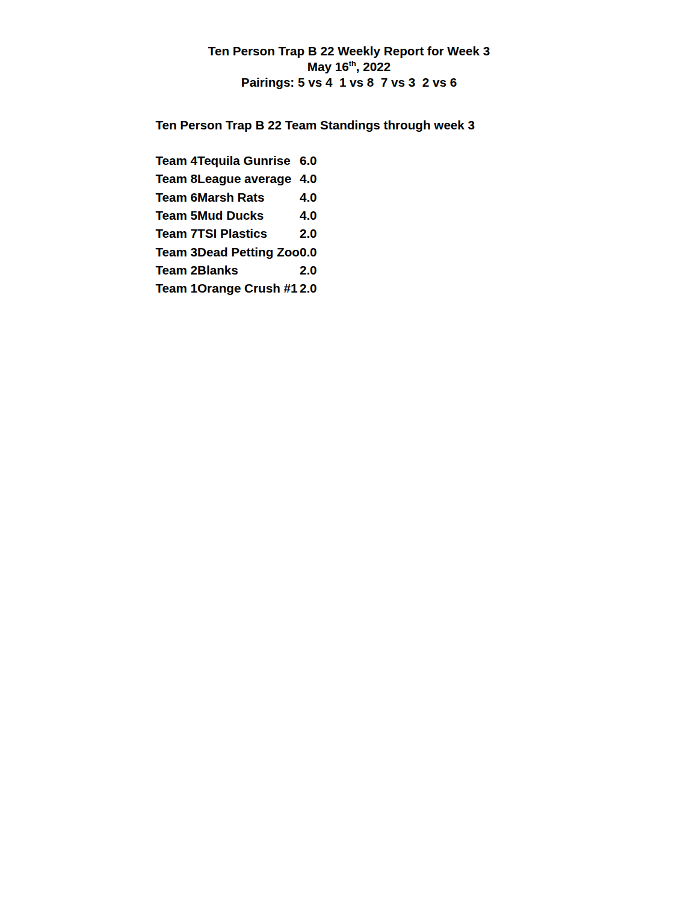Ten Person Trap B 22 Weekly Report for Week 3 May 16th, 2022 Pairings: 5 vs 4 1 vs 8 7 vs 3 2 vs 6
Ten Person Trap B 22 Team Standings through week 3
| Team 4 | Tequila Gunrise | 6.0 |
| Team 8 | League average | 4.0 |
| Team 6 | Marsh Rats | 4.0 |
| Team 5 | Mud Ducks | 4.0 |
| Team 7 | TSI Plastics | 2.0 |
| Team 3 | Dead Petting Zoo | 0.0 |
| Team 2 | Blanks | 2.0 |
| Team 1 | Orange Crush #1 | 2.0 |